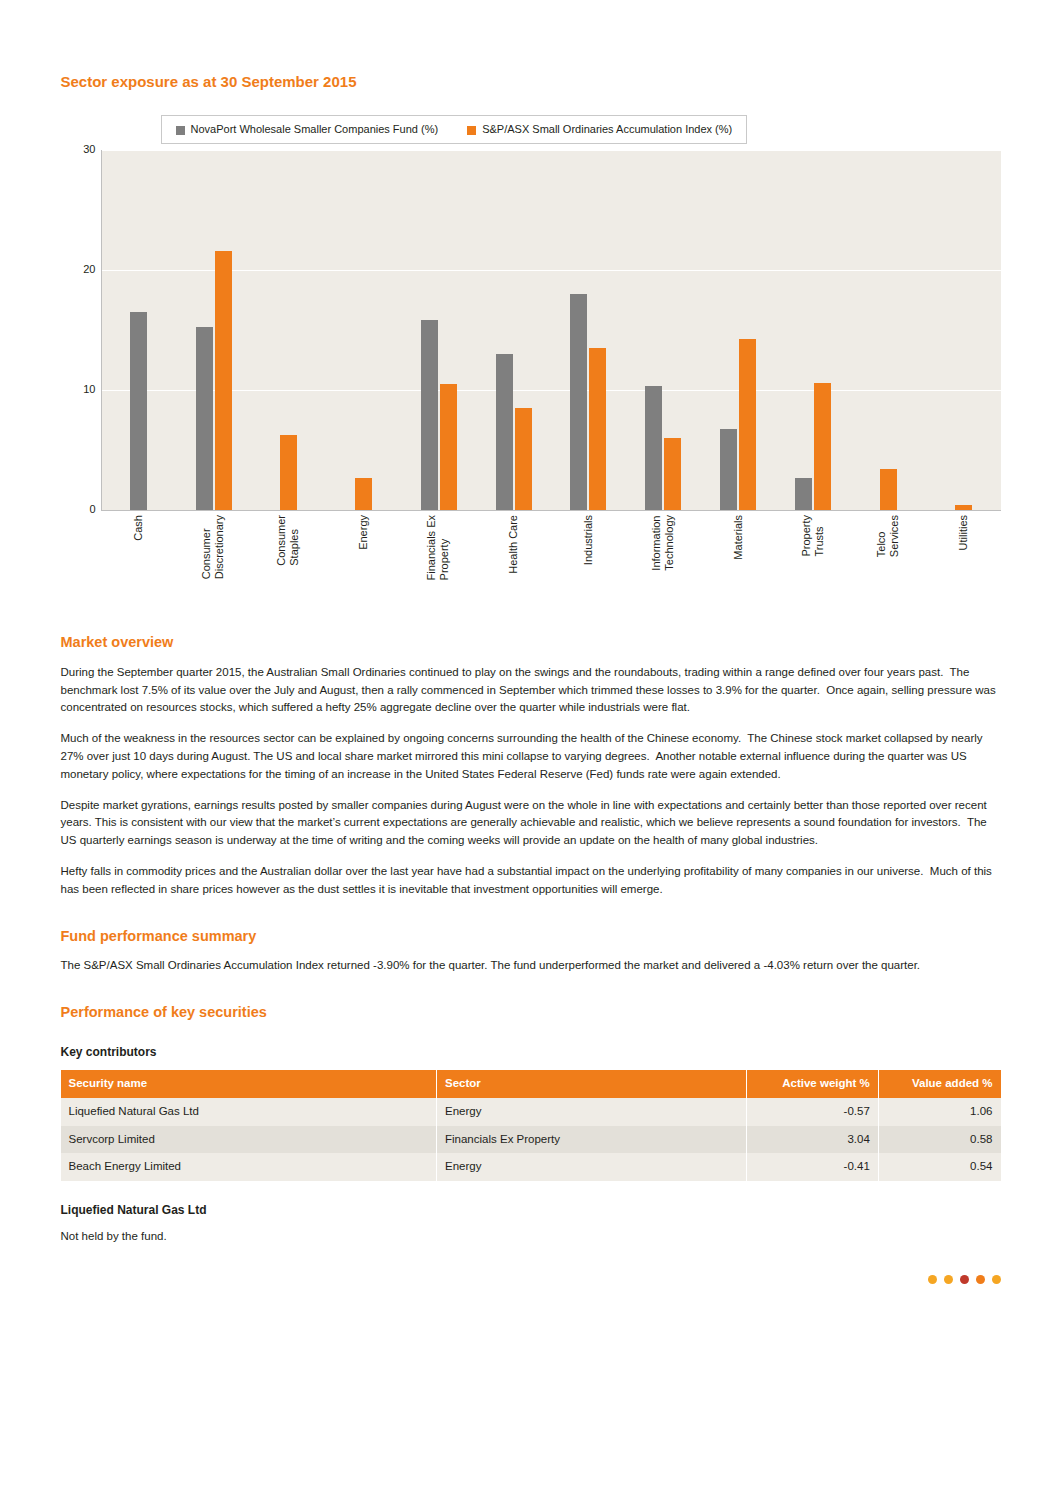Sector exposure as at 30 September 2015
NovaPort Wholesale Smaller Companies Fund (%) S&P/ASX Small Ordinaries Accumulation Index (%)
30
20
10
0
Cash
Consumer Discretionary
Consumer Staples
Energy
Financials Ex Property
Health Care
Industrials
Information Technology
Materials
Property Trusts
Telco Services
Utilities
Market overview
During the September quarter 2015, the Australian Small Ordinaries continued to play on the swings and the roundabouts, trading within a range defined over four years past. The benchmark lost 7.5% of its value over the July and August, then a rally commenced in September which trimmed these losses to 3.9% for the quarter. Once again, selling pressure was concentrated on resources stocks, which suffered a hefty 25% aggregate decline over the quarter while industrials were flat.
Much of the weakness in the resources sector can be explained by ongoing concerns surrounding the health of the Chinese economy. The Chinese stock market collapsed by nearly 27% over just 10 days during August. The US and local share market mirrored this mini collapse to varying degrees. Another notable external influence during the quarter was US monetary policy, where expectations for the timing of an increase in the United States Federal Reserve (Fed) funds rate were again extended.
Despite market gyrations, earnings results posted by smaller companies during August were on the whole in line with expectations and certainly better than those reported over recent years. This is consistent with our view that the market’s current expectations are generally achievable and realistic, which we believe represents a sound foundation for investors. The US quarterly earnings season is underway at the time of writing and the coming weeks will provide an update on the health of many global industries.
Hefty falls in commodity prices and the Australian dollar over the last year have had a substantial impact on the underlying profitability of many companies in our universe. Much of this has been reflected in share prices however as the dust settles it is inevitable that investment opportunities will emerge.
Fund performance summary
The S&P/ASX Small Ordinaries Accumulation Index returned -3.90% for the quarter. The fund underperformed the market and delivered a -4.03% return over the quarter.
Performance of key securities
Key contributors
| Security name | Sector | Active weight % | Value added % |
| --- | --- | --- | --- |
| Liquefied Natural Gas Ltd | Energy | -0.57 | 1.06 |
| Servcorp Limited | Financials Ex Property | 3.04 | 0.58 |
| Beach Energy Limited | Energy | -0.41 | 0.54 |
Liquefied Natural Gas Ltd
Not held by the fund.